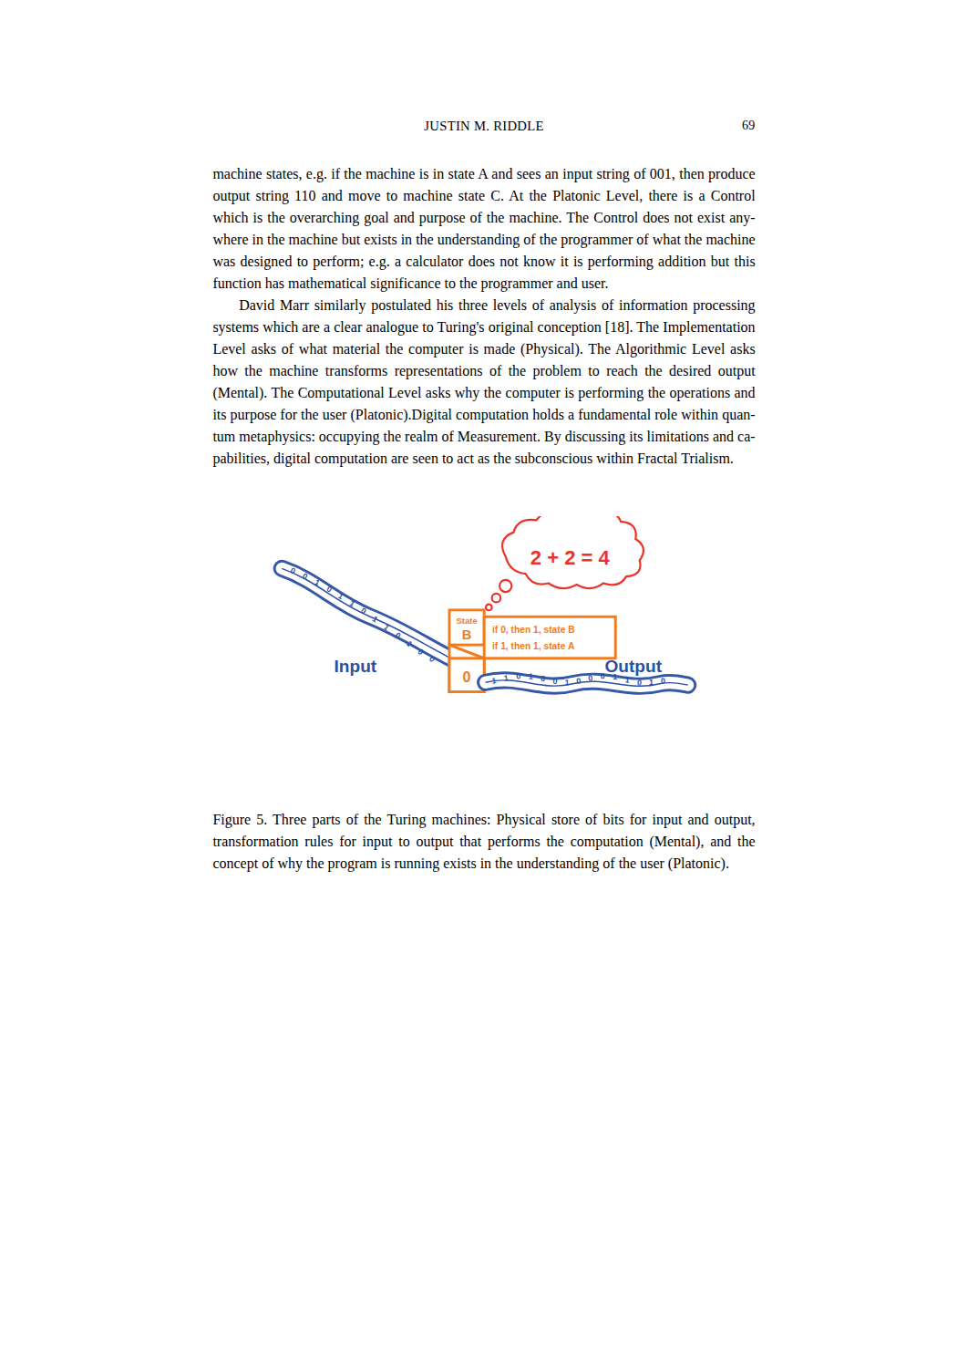Justin M. Riddle 69
machine states, e.g. if the machine is in state A and sees an input string of 001, then produce output string 110 and move to machine state C. At the Platonic Level, there is a Control which is the overarching goal and purpose of the machine. The Control does not exist anywhere in the machine but exists in the understanding of the programmer of what the machine was designed to perform; e.g. a calculator does not know it is performing addition but this function has mathematical significance to the programmer and user.
David Marr similarly postulated his three levels of analysis of information processing systems which are a clear analogue to Turing's original conception [18]. The Implementation Level asks of what material the computer is made (Physical). The Algorithmic Level asks how the machine transforms representations of the problem to reach the desired output (Mental). The Computational Level asks why the computer is performing the operations and its purpose for the user (Platonic).Digital computation holds a fundamental role within quantum metaphysics: occupying the realm of Measurement. By discussing its limitations and capabilities, digital computation are seen to act as the subconscious within Fractal Trialism.
Diagram of a Turing machine with three parts An input tape of bits feeds into a machine box containing state transition rules; an output tape of bits exits to the right; above, a thought cloud reads 2 + 2 = 4. 2 + 2 = 4 0 0 1 0 1 1 0 1 1 0 1 0 0 Input State B if 0, then 1, state B if 1, then 1, state A 0 1 1 0 1 0 0 1 0 0 0 1 1 0 1 0 Output
Figure 5. Three parts of the Turing machines: Physical store of bits for input and output, transformation rules for input to output that performs the computation (Mental), and the concept of why the program is running exists in the understanding of the user (Platonic).